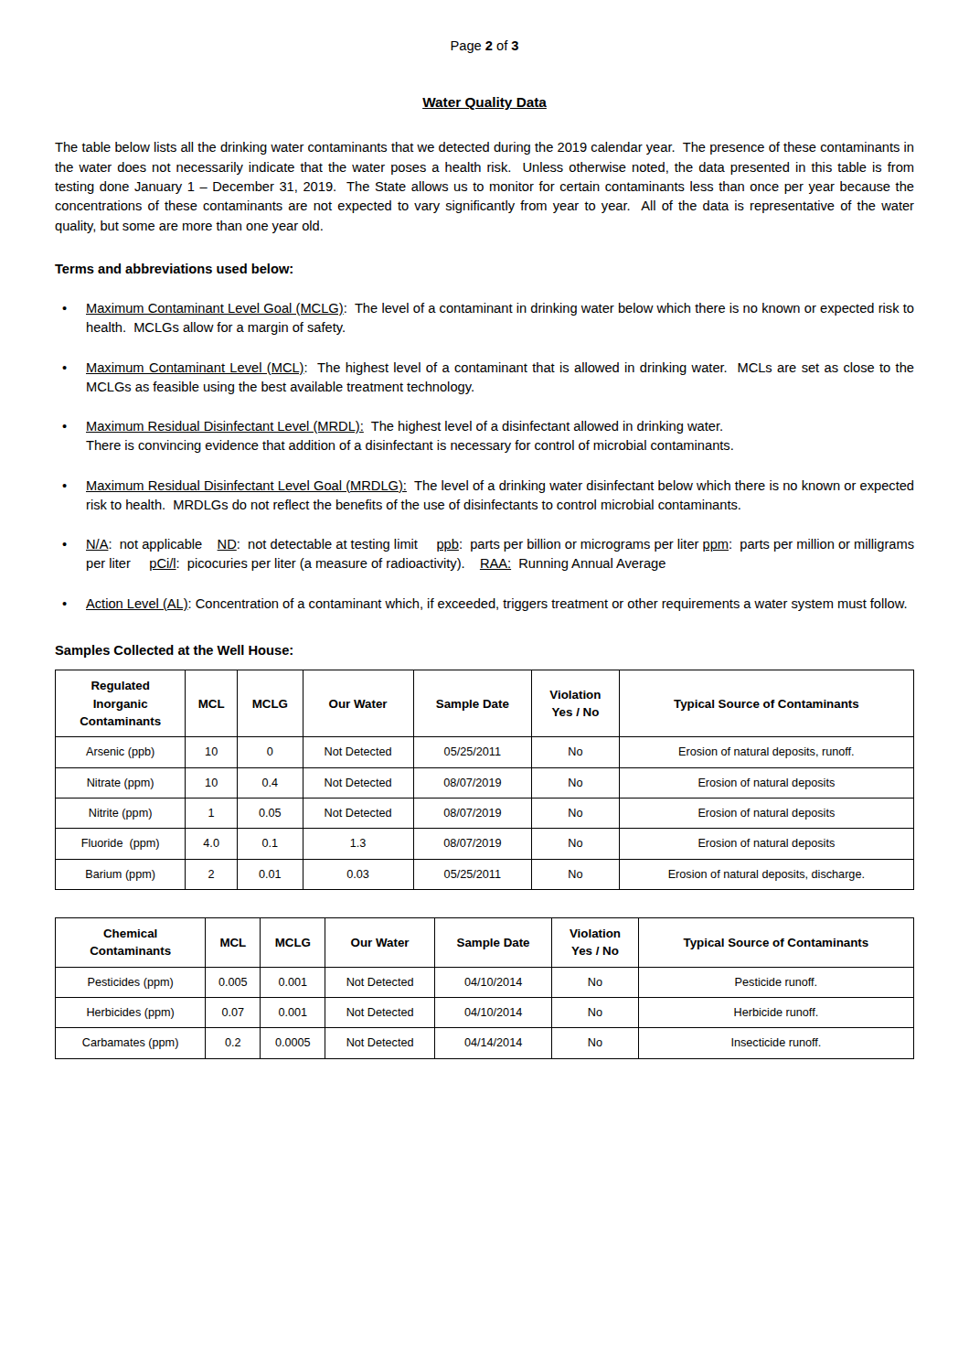Page 2 of 3
Water Quality Data
The table below lists all the drinking water contaminants that we detected during the 2019 calendar year. The presence of these contaminants in the water does not necessarily indicate that the water poses a health risk. Unless otherwise noted, the data presented in this table is from testing done January 1 – December 31, 2019. The State allows us to monitor for certain contaminants less than once per year because the concentrations of these contaminants are not expected to vary significantly from year to year. All of the data is representative of the water quality, but some are more than one year old.
Terms and abbreviations used below:
Maximum Contaminant Level Goal (MCLG): The level of a contaminant in drinking water below which there is no known or expected risk to health. MCLGs allow for a margin of safety.
Maximum Contaminant Level (MCL): The highest level of a contaminant that is allowed in drinking water. MCLs are set as close to the MCLGs as feasible using the best available treatment technology.
Maximum Residual Disinfectant Level (MRDL): The highest level of a disinfectant allowed in drinking water.
There is convincing evidence that addition of a disinfectant is necessary for control of microbial contaminants.
Maximum Residual Disinfectant Level Goal (MRDLG): The level of a drinking water disinfectant below which there is no known or expected risk to health. MRDLGs do not reflect the benefits of the use of disinfectants to control microbial contaminants.
N/A: not applicable ND: not detectable at testing limit ppb: parts per billion or micrograms per liter ppm: parts per million or milligrams per liter pCi/l: picocuries per liter (a measure of radioactivity). RAA: Running Annual Average
Action Level (AL): Concentration of a contaminant which, if exceeded, triggers treatment or other requirements a water system must follow.
Samples Collected at the Well House:
| Regulated Inorganic Contaminants | MCL | MCLG | Our Water | Sample Date | Violation Yes / No | Typical Source of Contaminants |
| --- | --- | --- | --- | --- | --- | --- |
| Arsenic (ppb) | 10 | 0 | Not Detected | 05/25/2011 | No | Erosion of natural deposits, runoff. |
| Nitrate (ppm) | 10 | 0.4 | Not Detected | 08/07/2019 | No | Erosion of natural deposits |
| Nitrite (ppm) | 1 | 0.05 | Not Detected | 08/07/2019 | No | Erosion of natural deposits |
| Fluoride (ppm) | 4.0 | 0.1 | 1.3 | 08/07/2019 | No | Erosion of natural deposits |
| Barium (ppm) | 2 | 0.01 | 0.03 | 05/25/2011 | No | Erosion of natural deposits, discharge. |
| Chemical Contaminants | MCL | MCLG | Our Water | Sample Date | Violation Yes / No | Typical Source of Contaminants |
| --- | --- | --- | --- | --- | --- | --- |
| Pesticides (ppm) | 0.005 | 0.001 | Not Detected | 04/10/2014 | No | Pesticide runoff. |
| Herbicides (ppm) | 0.07 | 0.001 | Not Detected | 04/10/2014 | No | Herbicide runoff. |
| Carbamates (ppm) | 0.2 | 0.0005 | Not Detected | 04/14/2014 | No | Insecticide runoff. |